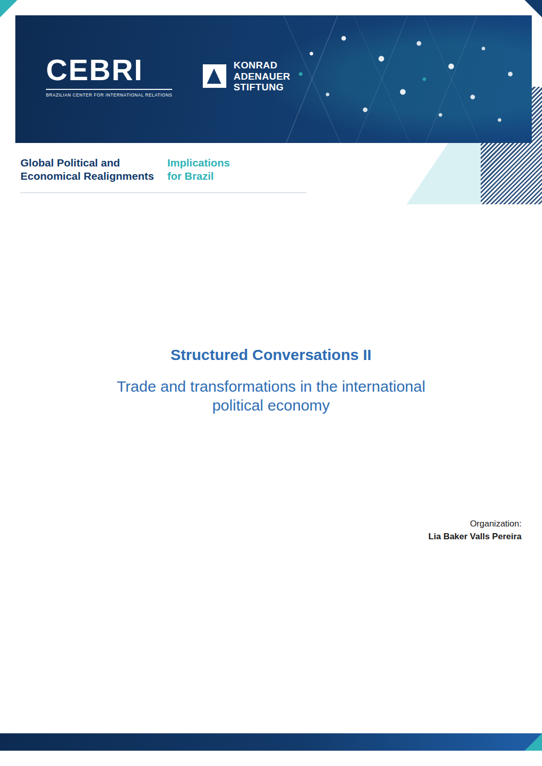CEBRI
BRAZILIAN CENTER FOR INTERNATIONAL RELATIONS
KONRAD ADENAUER STIFTUNG
Global Political and Economical Realignments
Implications for Brazil
Structured Conversations II
Trade and transformations in the international
political economy
Organization:
Lia Baker Valls Pereira